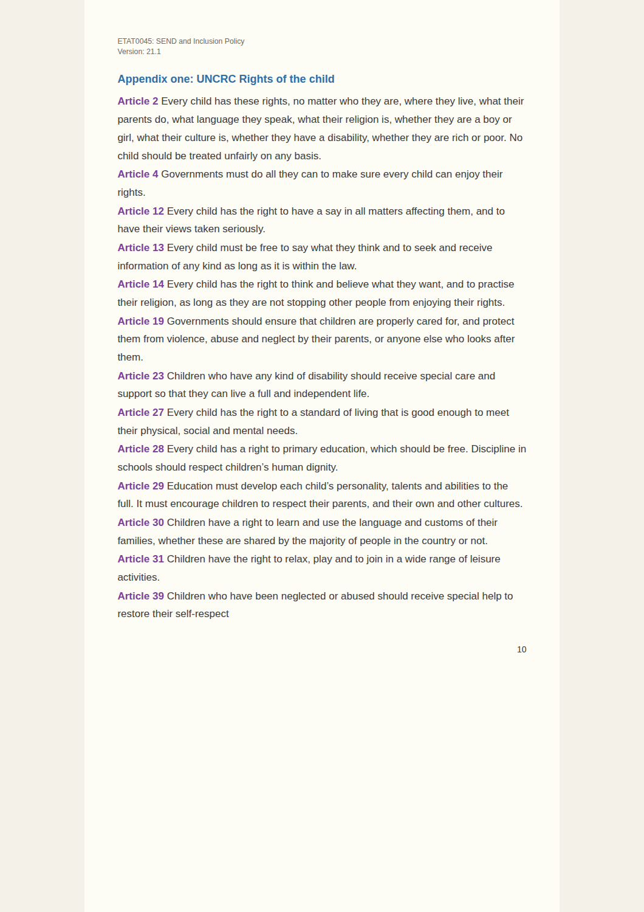ETAT0045: SEND and Inclusion Policy
Version: 21.1
Appendix one: UNCRC Rights of the child
Article 2 Every child has these rights, no matter who they are, where they live, what their parents do, what language they speak, what their religion is, whether they are a boy or girl, what their culture is, whether they have a disability, whether they are rich or poor. No child should be treated unfairly on any basis.
Article 4 Governments must do all they can to make sure every child can enjoy their rights.
Article 12 Every child has the right to have a say in all matters affecting them, and to have their views taken seriously.
Article 13 Every child must be free to say what they think and to seek and receive information of any kind as long as it is within the law.
Article 14 Every child has the right to think and believe what they want, and to practise their religion, as long as they are not stopping other people from enjoying their rights.
Article 19 Governments should ensure that children are properly cared for, and protect them from violence, abuse and neglect by their parents, or anyone else who looks after them.
Article 23 Children who have any kind of disability should receive special care and support so that they can live a full and independent life.
Article 27 Every child has the right to a standard of living that is good enough to meet their physical, social and mental needs.
Article 28 Every child has a right to primary education, which should be free. Discipline in schools should respect children’s human dignity.
Article 29 Education must develop each child’s personality, talents and abilities to the full. It must encourage children to respect their parents, and their own and other cultures.
Article 30 Children have a right to learn and use the language and customs of their families, whether these are shared by the majority of people in the country or not.
Article 31 Children have the right to relax, play and to join in a wide range of leisure activities.
Article 39 Children who have been neglected or abused should receive special help to restore their self-respect
10